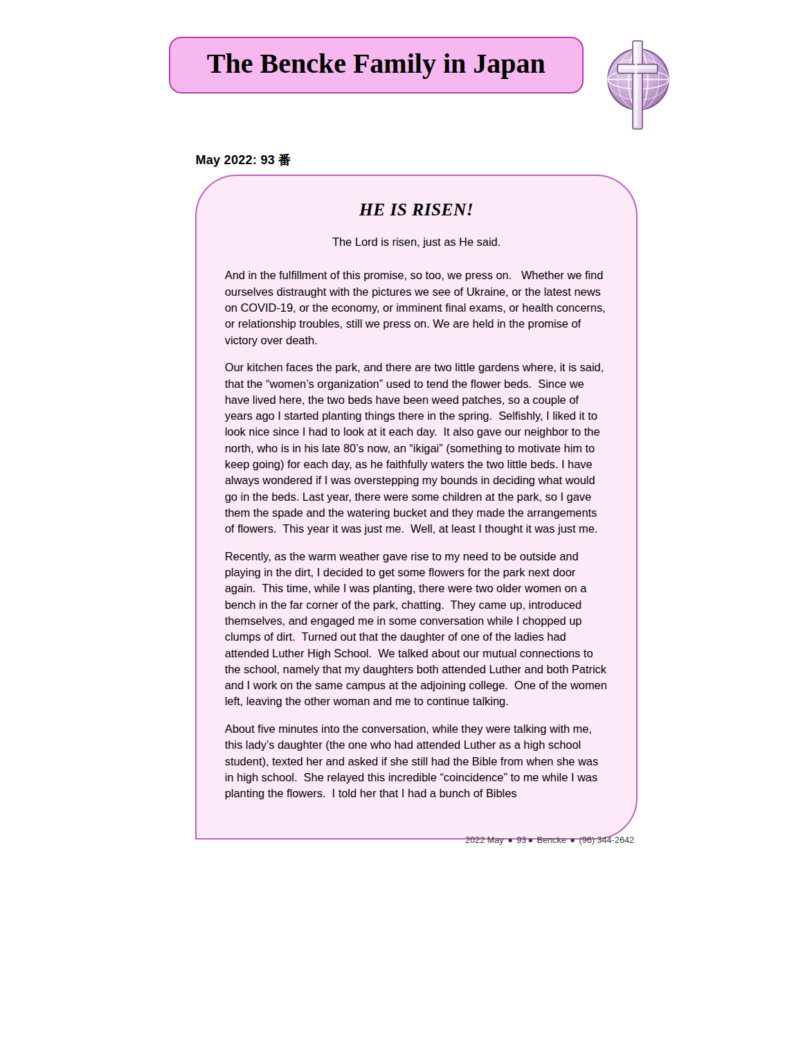The Bencke Family in Japan
May 2022: 93 番
HE IS RISEN!
The Lord is risen, just as He said.
And in the fulfillment of this promise, so too, we press on. Whether we find ourselves distraught with the pictures we see of Ukraine, or the latest news on COVID-19, or the economy, or imminent final exams, or health concerns, or relationship troubles, still we press on. We are held in the promise of victory over death.
Our kitchen faces the park, and there are two little gardens where, it is said, that the “women’s organization” used to tend the flower beds. Since we have lived here, the two beds have been weed patches, so a couple of years ago I started planting things there in the spring. Selfishly, I liked it to look nice since I had to look at it each day. It also gave our neighbor to the north, who is in his late 80’s now, an “ikigai” (something to motivate him to keep going) for each day, as he faithfully waters the two little beds. I have always wondered if I was overstepping my bounds in deciding what would go in the beds. Last year, there were some children at the park, so I gave them the spade and the watering bucket and they made the arrangements of flowers. This year it was just me. Well, at least I thought it was just me.
Recently, as the warm weather gave rise to my need to be outside and playing in the dirt, I decided to get some flowers for the park next door again. This time, while I was planting, there were two older women on a bench in the far corner of the park, chatting. They came up, introduced themselves, and engaged me in some conversation while I chopped up clumps of dirt. Turned out that the daughter of one of the ladies had attended Luther High School. We talked about our mutual connections to the school, namely that my daughters both attended Luther and both Patrick and I work on the same campus at the adjoining college. One of the women left, leaving the other woman and me to continue talking.
About five minutes into the conversation, while they were talking with me, this lady’s daughter (the one who had attended Luther as a high school student), texted her and asked if she still had the Bible from when she was in high school. She relayed this incredible “coincidence” to me while I was planting the flowers. I told her that I had a bunch of Bibles
2022 May ● 93● Bencke ● (96) 344-2642